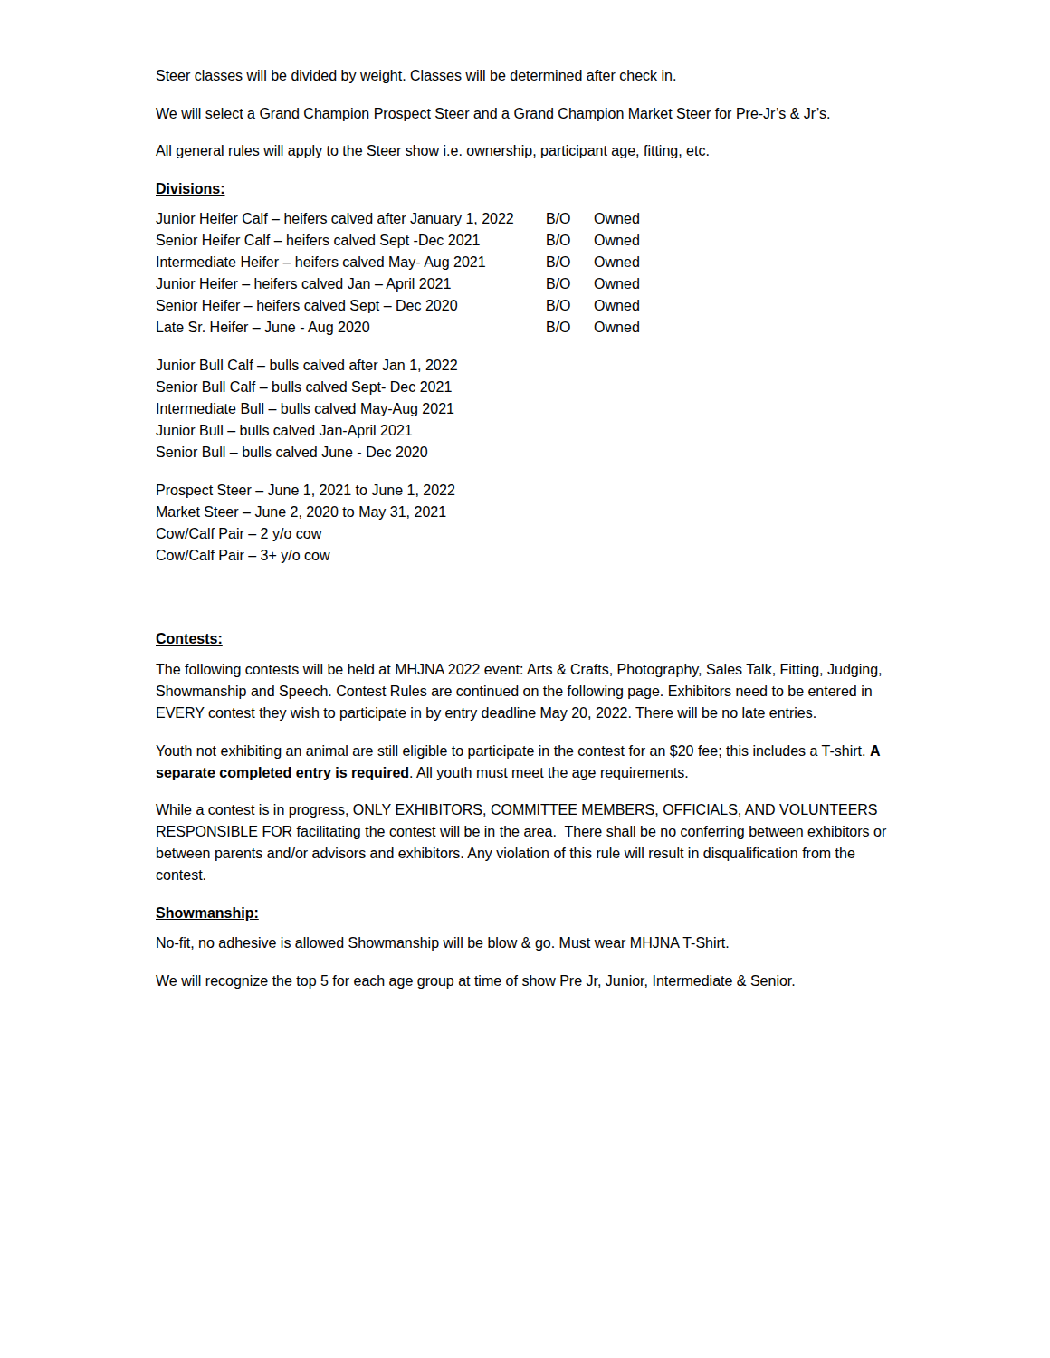Steer classes will be divided by weight. Classes will be determined after check in.
We will select a Grand Champion Prospect Steer and a Grand Champion Market Steer for Pre-Jr’s & Jr’s.
All general rules will apply to the Steer show i.e. ownership, participant age, fitting, etc.
Divisions:
| Junior Heifer Calf – heifers calved after January 1, 2022 | B/O | Owned |
| Senior Heifer Calf – heifers calved Sept -Dec 2021 | B/O | Owned |
| Intermediate Heifer – heifers calved May- Aug 2021 | B/O | Owned |
| Junior Heifer – heifers calved Jan – April 2021 | B/O | Owned |
| Senior Heifer – heifers calved Sept – Dec 2020 | B/O | Owned |
| Late Sr. Heifer – June - Aug 2020 | B/O | Owned |
| Junior Bull Calf – bulls calved after Jan 1, 2022 |
| Senior Bull Calf – bulls calved Sept- Dec 2021 |
| Intermediate Bull – bulls calved May-Aug 2021 |
| Junior Bull – bulls calved Jan-April 2021 |
| Senior Bull – bulls calved June - Dec 2020 |
| Prospect Steer – June 1, 2021 to June 1, 2022 |
| Market Steer – June 2, 2020 to May 31, 2021 |
| Cow/Calf Pair – 2 y/o cow |
| Cow/Calf Pair – 3+ y/o cow |
Contests:
The following contests will be held at MHJNA 2022 event: Arts & Crafts, Photography, Sales Talk, Fitting, Judging, Showmanship and Speech. Contest Rules are continued on the following page. Exhibitors need to be entered in EVERY contest they wish to participate in by entry deadline May 20, 2022. There will be no late entries.
Youth not exhibiting an animal are still eligible to participate in the contest for an $20 fee; this includes a T-shirt. A separate completed entry is required. All youth must meet the age requirements.
While a contest is in progress, ONLY EXHIBITORS, COMMITTEE MEMBERS, OFFICIALS, AND VOLUNTEERS RESPONSIBLE FOR facilitating the contest will be in the area. There shall be no conferring between exhibitors or between parents and/or advisors and exhibitors. Any violation of this rule will result in disqualification from the contest.
Showmanship:
No-fit, no adhesive is allowed Showmanship will be blow & go. Must wear MHJNA T-Shirt.
We will recognize the top 5 for each age group at time of show Pre Jr, Junior, Intermediate & Senior.